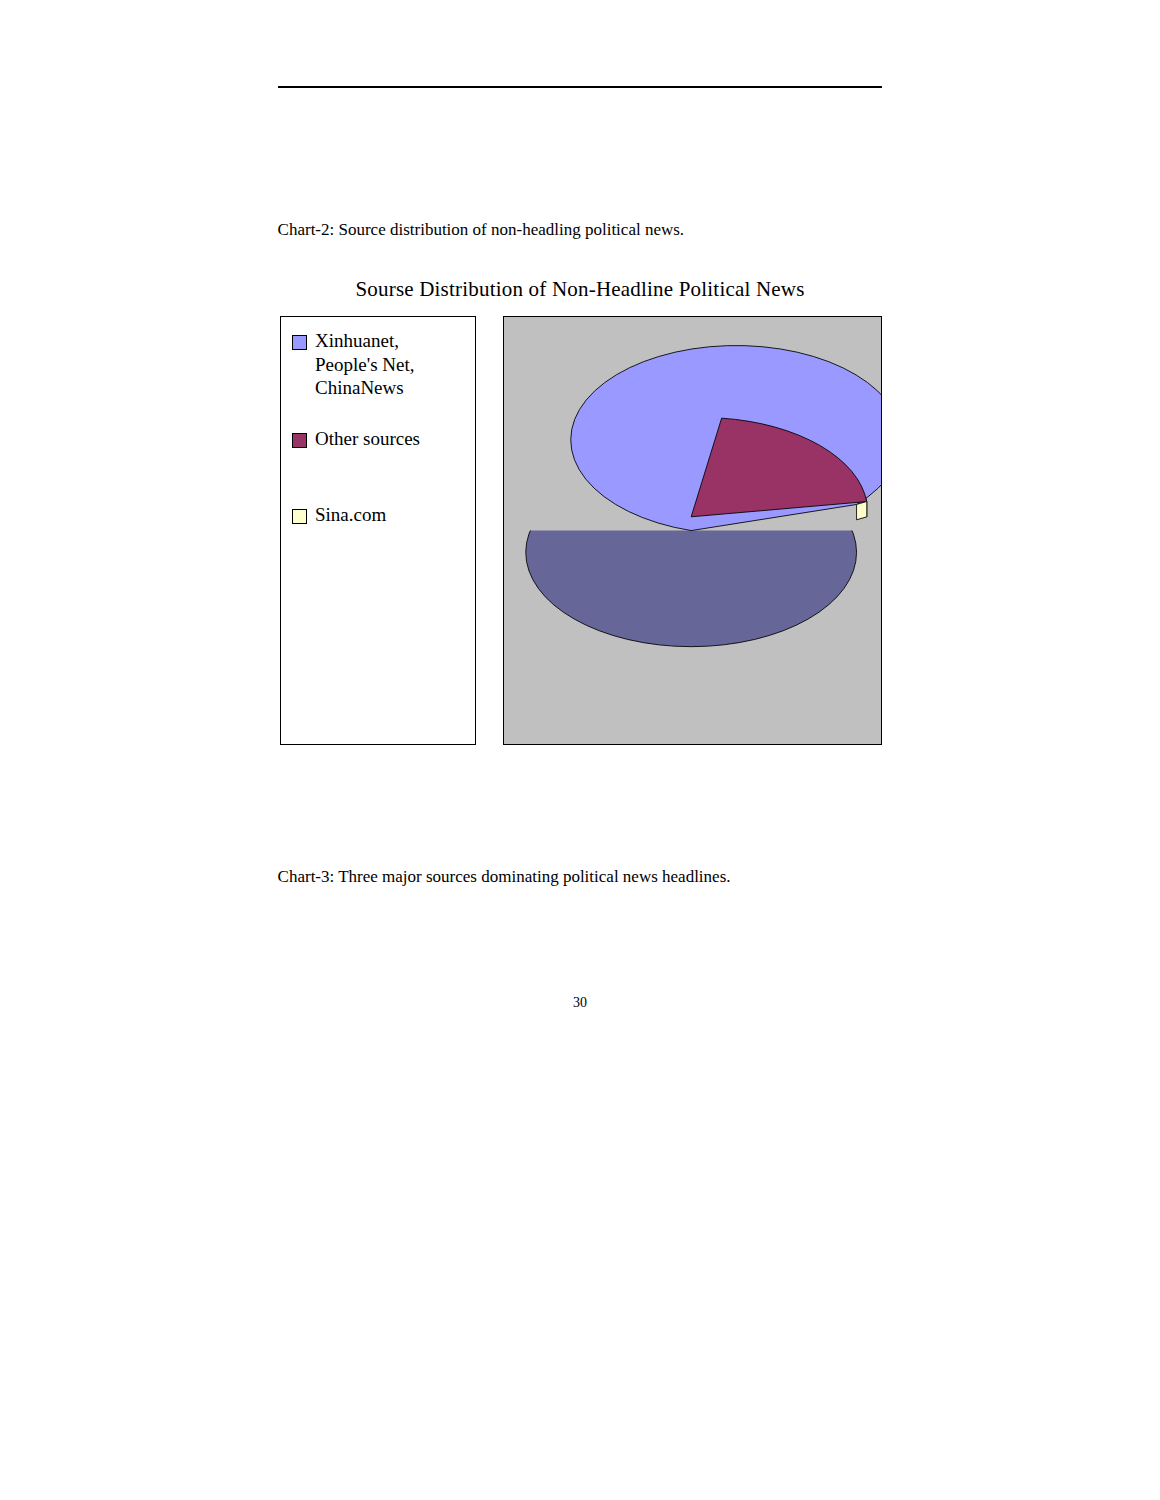Chart-2: Source distribution of non-headling political news.
Sourse Distribution of Non-Headline Political News
Xinhuanet,
People's Net,
ChinaNews
Other sources
Sina.com
Chart-3: Three major sources dominating political news headlines.
30